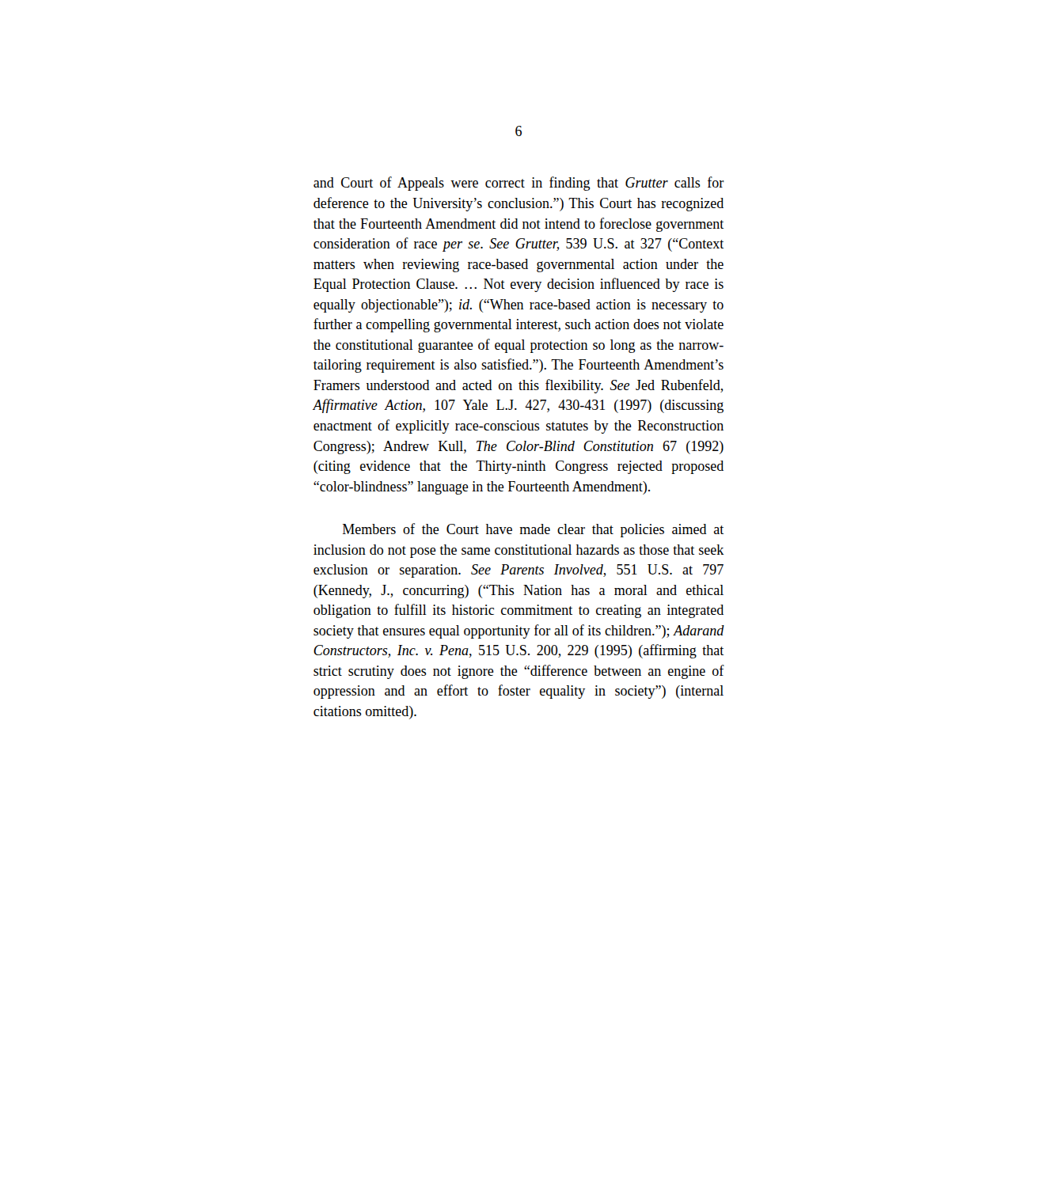6
and Court of Appeals were correct in finding that Grutter calls for deference to the University’s conclusion.”) This Court has recognized that the Fourteenth Amendment did not intend to foreclose government consideration of race per se. See Grutter, 539 U.S. at 327 (“Context matters when reviewing race-based governmental action under the Equal Protection Clause. … Not every decision influenced by race is equally objectionable”); id. (“When race-based action is necessary to further a compelling governmental interest, such action does not violate the constitutional guarantee of equal protection so long as the narrow-tailoring requirement is also satisfied.”). The Fourteenth Amendment’s Framers understood and acted on this flexibility. See Jed Rubenfeld, Affirmative Action, 107 Yale L.J. 427, 430-431 (1997) (discussing enactment of explicitly race-conscious statutes by the Reconstruction Congress); Andrew Kull, The Color-Blind Constitution 67 (1992) (citing evidence that the Thirty-ninth Congress rejected proposed “color-blindness” language in the Fourteenth Amendment).
Members of the Court have made clear that policies aimed at inclusion do not pose the same constitutional hazards as those that seek exclusion or separation. See Parents Involved, 551 U.S. at 797 (Kennedy, J., concurring) (“This Nation has a moral and ethical obligation to fulfill its historic commitment to creating an integrated society that ensures equal opportunity for all of its children.”); Adarand Constructors, Inc. v. Pena, 515 U.S. 200, 229 (1995) (affirming that strict scrutiny does not ignore the “difference between an engine of oppression and an effort to foster equality in society”) (internal citations omitted).